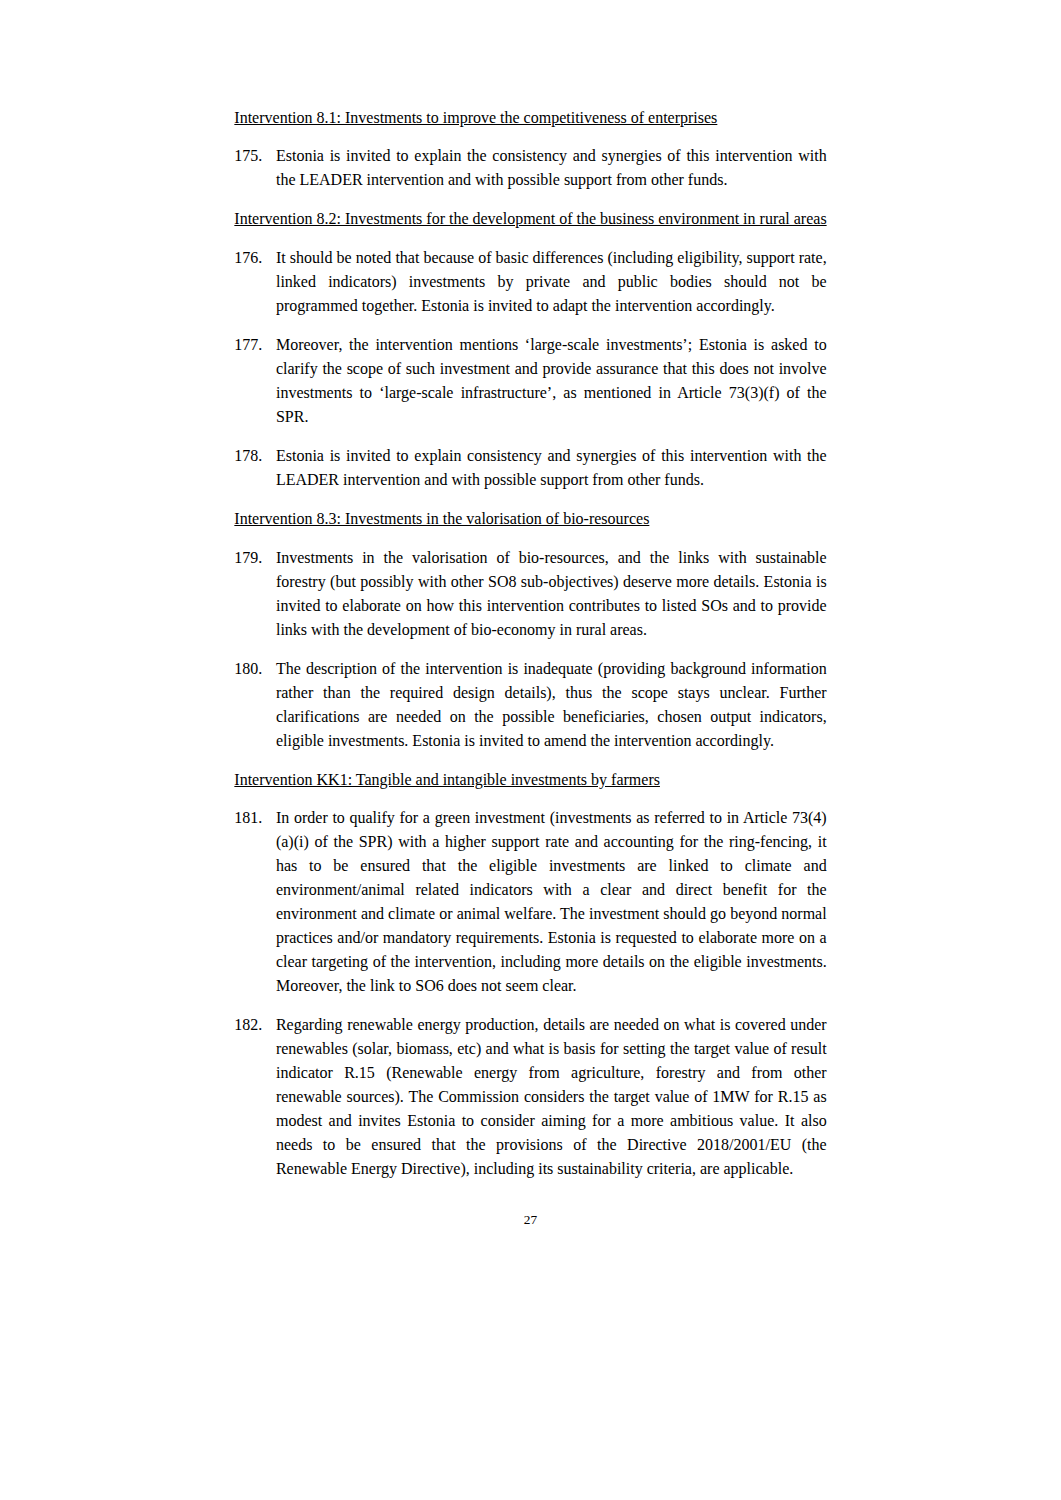Intervention 8.1: Investments to improve the competitiveness of enterprises
175. Estonia is invited to explain the consistency and synergies of this intervention with the LEADER intervention and with possible support from other funds.
Intervention 8.2: Investments for the development of the business environment in rural areas
176. It should be noted that because of basic differences (including eligibility, support rate, linked indicators) investments by private and public bodies should not be programmed together. Estonia is invited to adapt the intervention accordingly.
177. Moreover, the intervention mentions ‘large-scale investments’; Estonia is asked to clarify the scope of such investment and provide assurance that this does not involve investments to ‘large-scale infrastructure’, as mentioned in Article 73(3)(f) of the SPR.
178. Estonia is invited to explain consistency and synergies of this intervention with the LEADER intervention and with possible support from other funds.
Intervention 8.3: Investments in the valorisation of bio-resources
179. Investments in the valorisation of bio-resources, and the links with sustainable forestry (but possibly with other SO8 sub-objectives) deserve more details. Estonia is invited to elaborate on how this intervention contributes to listed SOs and to provide links with the development of bio-economy in rural areas.
180. The description of the intervention is inadequate (providing background information rather than the required design details), thus the scope stays unclear. Further clarifications are needed on the possible beneficiaries, chosen output indicators, eligible investments. Estonia is invited to amend the intervention accordingly.
Intervention KK1: Tangible and intangible investments by farmers
181. In order to qualify for a green investment (investments as referred to in Article 73(4)(a)(i) of the SPR) with a higher support rate and accounting for the ring-fencing, it has to be ensured that the eligible investments are linked to climate and environment/animal related indicators with a clear and direct benefit for the environment and climate or animal welfare. The investment should go beyond normal practices and/or mandatory requirements. Estonia is requested to elaborate more on a clear targeting of the intervention, including more details on the eligible investments. Moreover, the link to SO6 does not seem clear.
182. Regarding renewable energy production, details are needed on what is covered under renewables (solar, biomass, etc) and what is basis for setting the target value of result indicator R.15 (Renewable energy from agriculture, forestry and from other renewable sources). The Commission considers the target value of 1MW for R.15 as modest and invites Estonia to consider aiming for a more ambitious value. It also needs to be ensured that the provisions of the Directive 2018/2001/EU (the Renewable Energy Directive), including its sustainability criteria, are applicable.
27